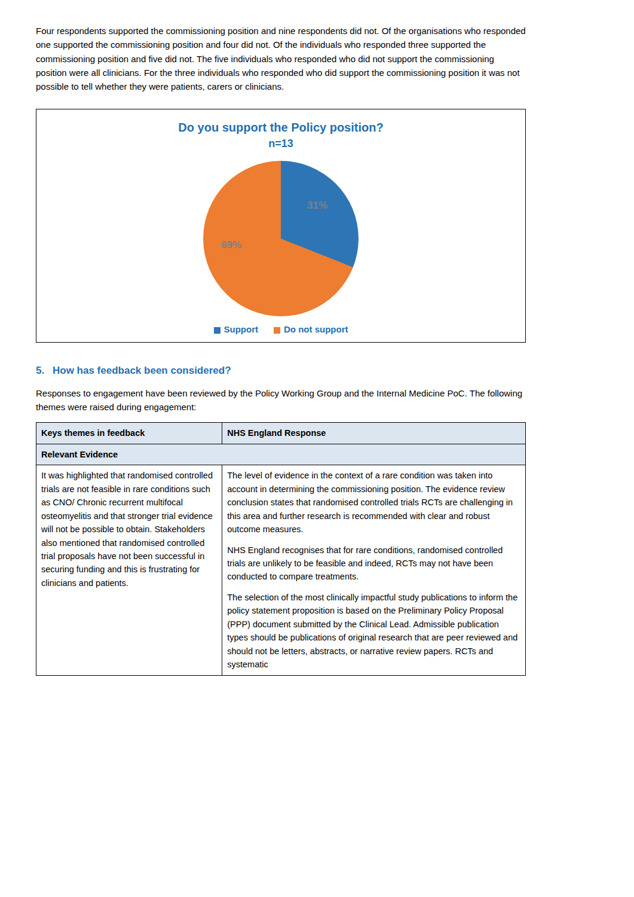Four respondents supported the commissioning position and nine respondents did not. Of the organisations who responded one supported the commissioning position and four did not. Of the individuals who responded three supported the commissioning position and five did not. The five individuals who responded who did not support the commissioning position were all clinicians. For the three individuals who responded who did support the commissioning position it was not possible to tell whether they were patients, carers or clinicians.
Do you support the Policy position?
n=13
31%
69%
Support
Do not support
5. How has feedback been considered?
Responses to engagement have been reviewed by the Policy Working Group and the Internal Medicine PoC. The following themes were raised during engagement:
| Keys themes in feedback | NHS England Response |
| --- | --- |
| Relevant Evidence |
| It was highlighted that randomised controlled trials are not feasible in rare conditions such as CNO/ Chronic recurrent multifocal osteomyelitis and that stronger trial evidence will not be possible to obtain. Stakeholders also mentioned that randomised controlled trial proposals have not been successful in securing funding and this is frustrating for clinicians and patients. | The level of evidence in the context of a rare condition was taken into account in determining the commissioning position. The evidence review conclusion states that randomised controlled trials RCTs are challenging in this area and further research is recommended with clear and robust outcome measures. NHS England recognises that for rare conditions, randomised controlled trials are unlikely to be feasible and indeed, RCTs may not have been conducted to compare treatments. The selection of the most clinically impactful study publications to inform the policy statement proposition is based on the Preliminary Policy Proposal (PPP) document submitted by the Clinical Lead. Admissible publication types should be publications of original research that are peer reviewed and should not be letters, abstracts, or narrative review papers. RCTs and systematic |